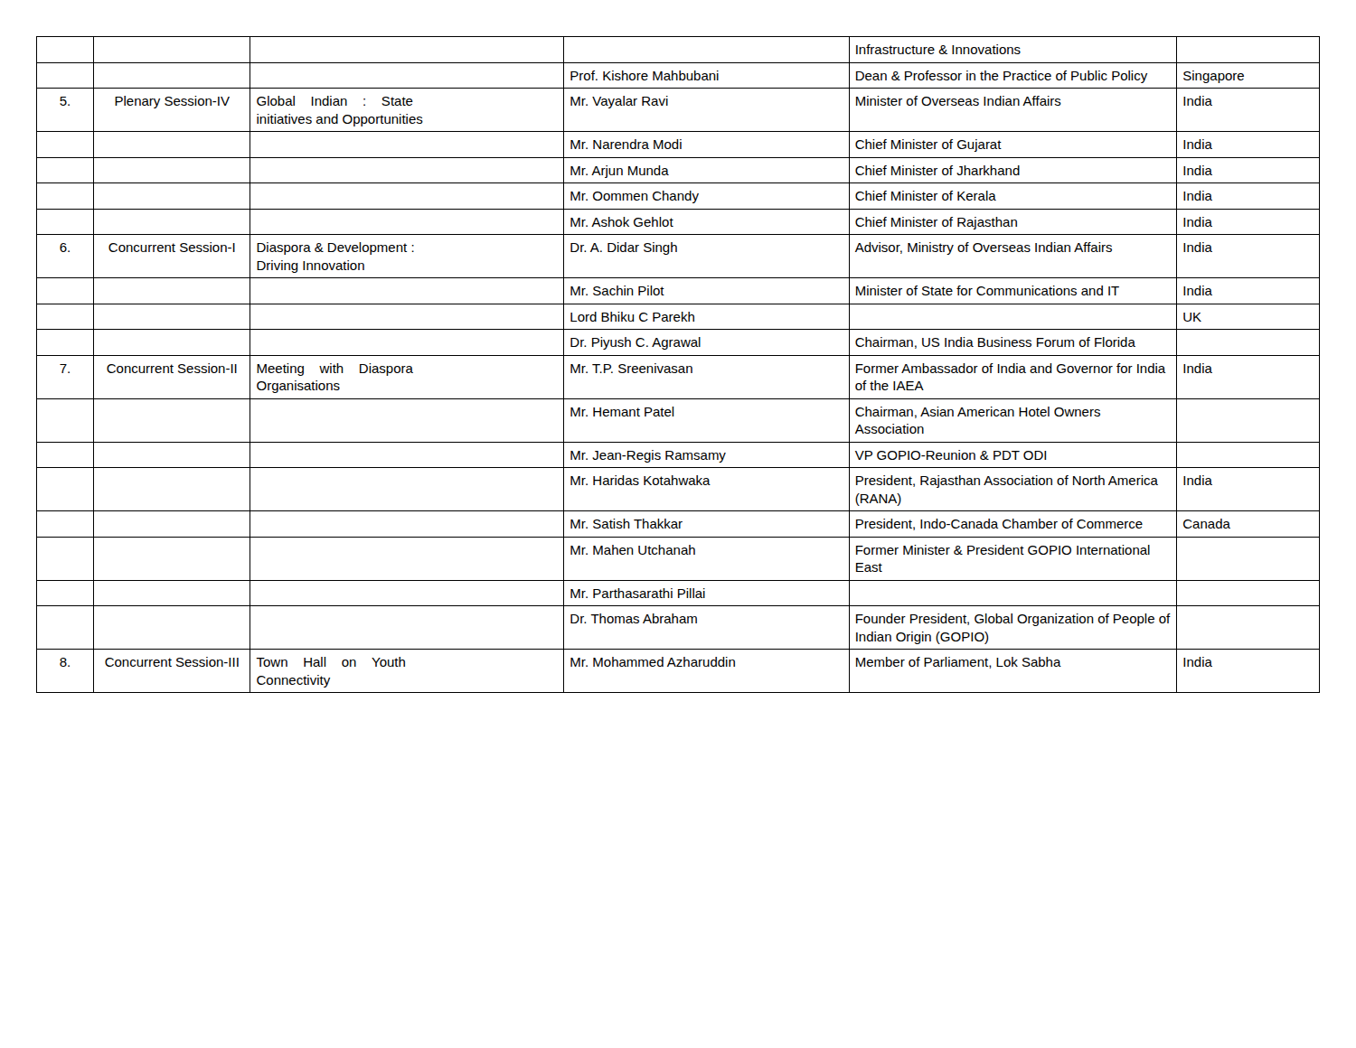| | | | | Infrastructure & Innovations | |
| | | | Prof. Kishore Mahbubani | Dean & Professor in the Practice of Public Policy | Singapore |
| 5. | Plenary Session-IV | Global Indian : State initiatives and Opportunities | Mr. Vayalar Ravi | Minister of Overseas Indian Affairs | India |
| | | | Mr. Narendra Modi | Chief Minister of Gujarat | India |
| | | | Mr. Arjun Munda | Chief Minister of Jharkhand | India |
| | | | Mr. Oommen Chandy | Chief Minister of Kerala | India |
| | | | Mr. Ashok Gehlot | Chief Minister of Rajasthan | India |
| 6. | Concurrent Session-I | Diaspora & Development : Driving Innovation | Dr. A. Didar Singh | Advisor, Ministry of Overseas Indian Affairs | India |
| | | | Mr. Sachin Pilot | Minister of State for Communications and IT | India |
| | | | Lord Bhiku C Parekh | | UK |
| | | | Dr. Piyush C. Agrawal | Chairman, US India Business Forum of Florida | |
| 7. | Concurrent Session-II | Meeting with Diaspora Organisations | Mr. T.P. Sreenivasan | Former Ambassador of India and Governor for India of the IAEA | India |
| | | | Mr. Hemant Patel | Chairman, Asian American Hotel Owners Association | |
| | | | Mr. Jean-Regis Ramsamy | VP GOPIO-Reunion & PDT ODI | |
| | | | Mr. Haridas Kotahwaka | President, Rajasthan Association of North America (RANA) | India |
| | | | Mr. Satish Thakkar | President, Indo-Canada Chamber of Commerce | Canada |
| | | | Mr. Mahen Utchanah | Former Minister & President GOPIO International East | |
| | | | Mr. Parthasarathi Pillai | | |
| | | | Dr. Thomas Abraham | Founder President, Global Organization of People of Indian Origin (GOPIO) | |
| 8. | Concurrent Session-III | Town Hall on Youth Connectivity | Mr. Mohammed Azharuddin | Member of Parliament, Lok Sabha | India |